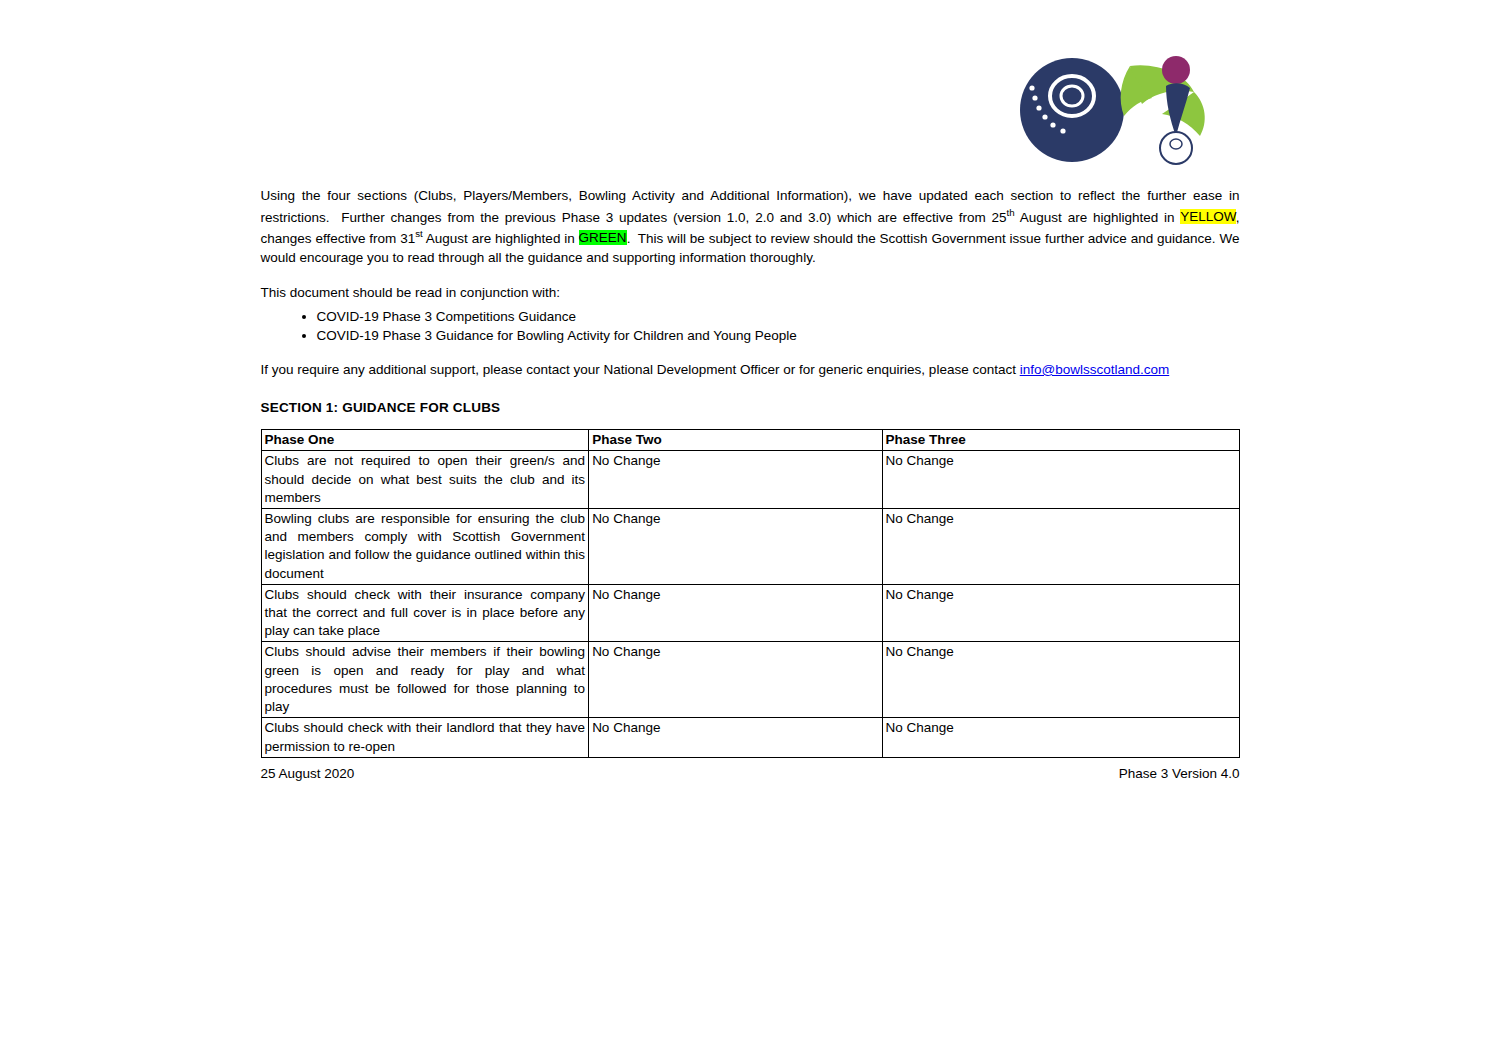Using the four sections (Clubs, Players/Members, Bowling Activity and Additional Information), we have updated each section to reflect the further ease in restrictions. Further changes from the previous Phase 3 updates (version 1.0, 2.0 and 3.0) which are effective from 25th August are highlighted in YELLOW, changes effective from 31st August are highlighted in GREEN. This will be subject to review should the Scottish Government issue further advice and guidance. We would encourage you to read through all the guidance and supporting information thoroughly.
This document should be read in conjunction with:
COVID-19 Phase 3 Competitions Guidance
COVID-19 Phase 3 Guidance for Bowling Activity for Children and Young People
If you require any additional support, please contact your National Development Officer or for generic enquiries, please contact info@bowlsscotland.com
SECTION 1: GUIDANCE FOR CLUBS
| Phase One | Phase Two | Phase Three |
| --- | --- | --- |
| Clubs are not required to open their green/s and should decide on what best suits the club and its members | No Change | No Change |
| Bowling clubs are responsible for ensuring the club and members comply with Scottish Government legislation and follow the guidance outlined within this document | No Change | No Change |
| Clubs should check with their insurance company that the correct and full cover is in place before any play can take place | No Change | No Change |
| Clubs should advise their members if their bowling green is open and ready for play and what procedures must be followed for those planning to play | No Change | No Change |
| Clubs should check with their landlord that they have permission to re-open | No Change | No Change |
25 August 2020 Phase 3 Version 4.0